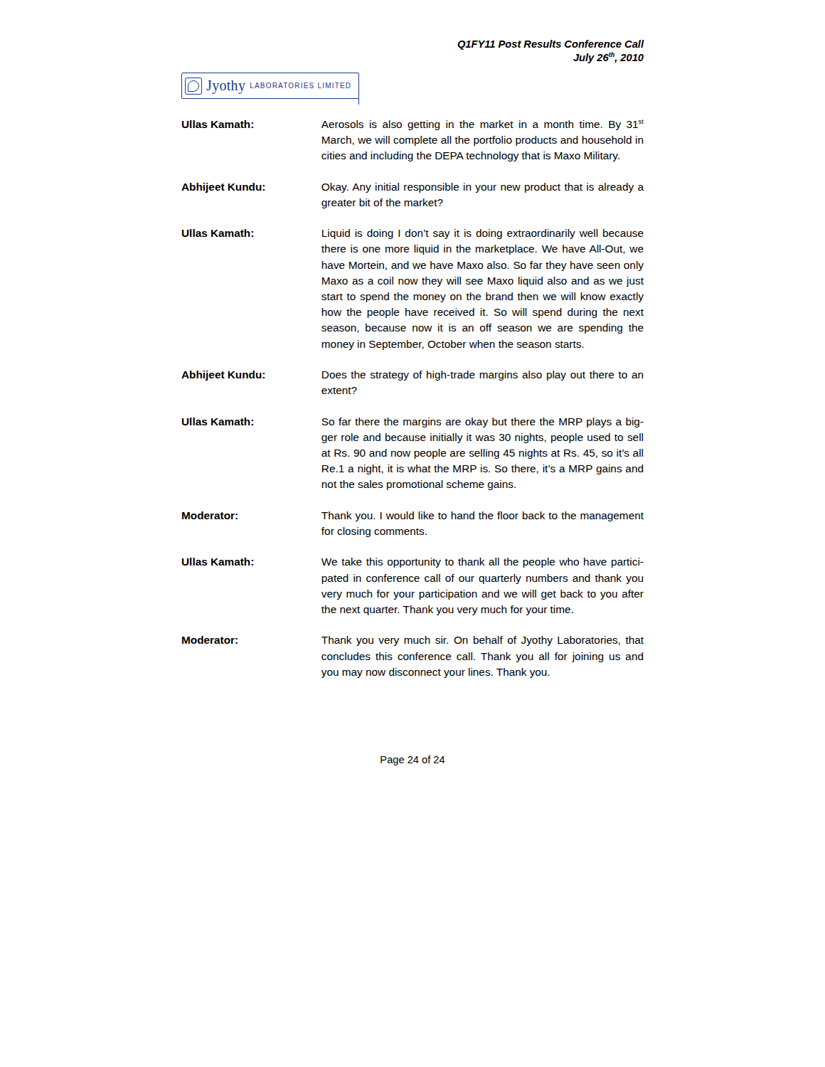Q1FY11 Post Results Conference Call
July 26th, 2010
Jyothy Laboratories Limited
| Ullas Kamath: | Aerosols is also getting in the market in a month time. By 31 st March, we will complete all the portfolio products and household in cities and including the DEPA technology that is Maxo Military. |
| Abhijeet Kundu: | Okay. Any initial responsible in your new product that is already a greater bit of the market? |
| Ullas Kamath: | Liquid is doing I don’t say it is doing extraordinarily well because there is one more liquid in the marketplace. We have All-Out, we have Mortein, and we have Maxo also. So far they have seen only Maxo as a coil now they will see Maxo liquid also and as we just start to spend the money on the brand then we will know exactly how the people have received it. So will spend during the next season, because now it is an off season we are spending the money in September, October when the season starts. |
| Abhijeet Kundu: | Does the strategy of high-trade margins also play out there to an extent? |
| Ullas Kamath: | So far there the margins are okay but there the MRP plays a bigger role and because initially it was 30 nights, people used to sell at Rs. 90 and now people are selling 45 nights at Rs. 45, so it’s all Re.1 a night, it is what the MRP is. So there, it’s a MRP gains and not the sales promotional scheme gains. |
| Moderator: | Thank you. I would like to hand the floor back to the management for closing comments. |
| Ullas Kamath: | We take this opportunity to thank all the people who have participated in conference call of our quarterly numbers and thank you very much for your participation and we will get back to you after the next quarter. Thank you very much for your time. |
| Moderator: | Thank you very much sir. On behalf of Jyothy Laboratories, that concludes this conference call. Thank you all for joining us and you may now disconnect your lines. Thank you. |
Page 24 of 24